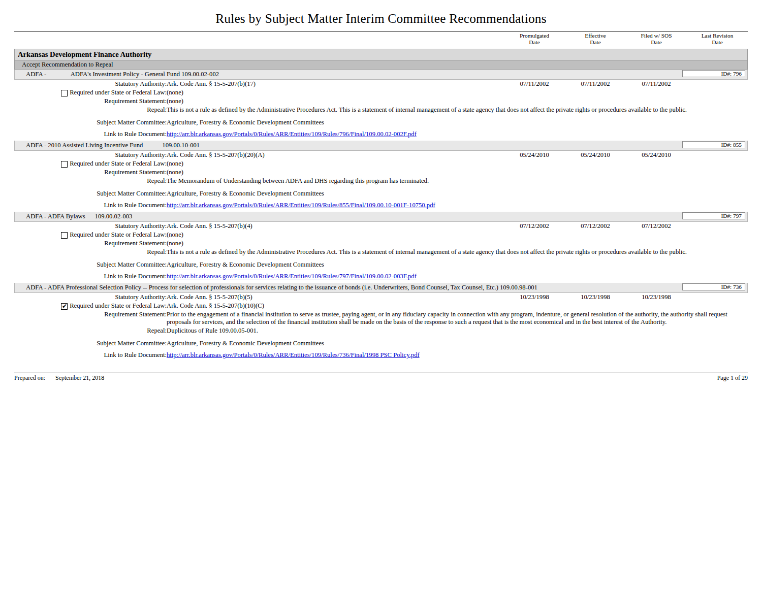Rules by Subject Matter Interim Committee Recommendations
| | Promulgated Date | Effective Date | Filed w/ SOS Date | Last Revision Date |
Arkansas Development Finance Authority
Accept Recommendation to Repeal
ADFA - ADFA's Investment Policy - General Fund 109.00.02-002 ID#: 796
| Statutory Authority: | Ark. Code Ann. § 15-5-207(b)(17) | 07/11/2002 | 07/11/2002 | 07/11/2002 | |
| Required under State or Federal Law: | (none) |
| Requirement Statement: | (none) |
| Repeal: | This is not a rule as defined by the Administrative Procedures Act. This is a statement of internal management of a state agency that does not affect the private rights or procedures available to the public. |
| Subject Matter Committee: | Agriculture, Forestry & Economic Development Committees |
| Link to Rule Document: | http://arr.blr.arkansas.gov/Portals/0/Rules/ARR/Entities/109/Rules/796/Final/109.00.02-002F.pdf |
ADFA - 2010 Assisted Living Incentive Fund 109.00.10-001 ID#: 855
| Statutory Authority: | Ark. Code Ann. § 15-5-207(b)(20)(A) | 05/24/2010 | 05/24/2010 | 05/24/2010 | |
| Required under State or Federal Law: | (none) |
| Requirement Statement: | (none) |
| Repeal: | The Memorandum of Understanding between ADFA and DHS regarding this program has terminated. |
| Subject Matter Committee: | Agriculture, Forestry & Economic Development Committees |
| Link to Rule Document: | http://arr.blr.arkansas.gov/Portals/0/Rules/ARR/Entities/109/Rules/855/Final/109.00.10-001F-10750.pdf |
ADFA - ADFA Bylaws 109.00.02-003 ID#: 797
| Statutory Authority: | Ark. Code Ann. § 15-5-207(b)(4) | 07/12/2002 | 07/12/2002 | 07/12/2002 | |
| Required under State or Federal Law: | (none) |
| Requirement Statement: | (none) |
| Repeal: | This is not a rule as defined by the Administrative Procedures Act. This is a statement of internal management of a state agency that does not affect the private rights or procedures available to the public. |
| Subject Matter Committee: | Agriculture, Forestry & Economic Development Committees |
| Link to Rule Document: | http://arr.blr.arkansas.gov/Portals/0/Rules/ARR/Entities/109/Rules/797/Final/109.00.02-003F.pdf |
ADFA - ADFA Professional Selection Policy -- Process for selection of professionals for services relating to the issuance of bonds (i.e. Underwriters, Bond Counsel, Tax Counsel, Etc.) 109.00.98-001 ID#: 736
| Statutory Authority: | Ark. Code Ann. § 15-5-207(b)(5) | 10/23/1998 | 10/23/1998 | 10/23/1998 | |
| ✔ Required under State or Federal Law: | Ark. Code Ann. § 15-5-207(b)(10)(C) |
| Requirement Statement: | Prior to the engagement of a financial institution to serve as trustee, paying agent, or in any fiduciary capacity in connection with any program, indenture, or general resolution of the authority, the authority shall request proposals for services, and the selection of the financial institution shall be made on the basis of the response to such a request that is the most economical and in the best interest of the Authority. |
| Repeal: | Duplicitous of Rule 109.00.05-001. |
| Subject Matter Committee: | Agriculture, Forestry & Economic Development Committees |
| Link to Rule Document: | http://arr.blr.arkansas.gov/Portals/0/Rules/ARR/Entities/109/Rules/736/Final/1998 PSC Policy.pdf |
Prepared on: September 21, 2018 Page 1 of 29